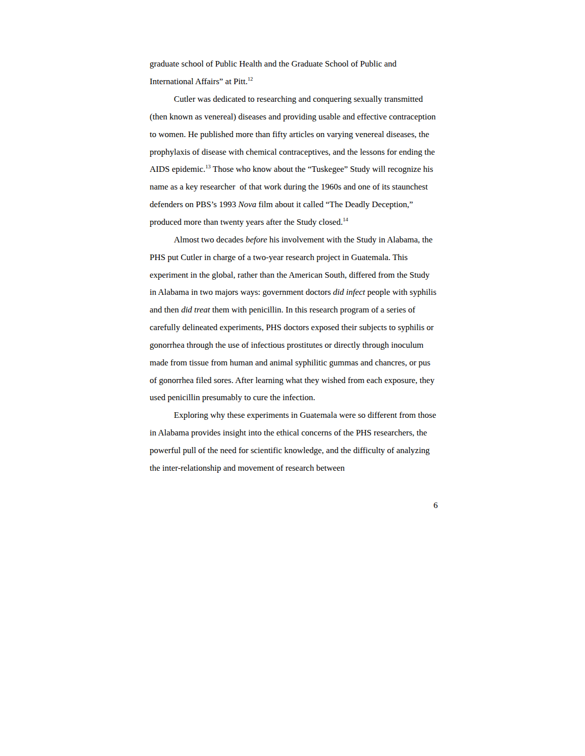graduate school of Public Health and the Graduate School of Public and International Affairs” at Pitt.12
Cutler was dedicated to researching and conquering sexually transmitted (then known as venereal) diseases and providing usable and effective contraception to women. He published more than fifty articles on varying venereal diseases, the prophylaxis of disease with chemical contraceptives, and the lessons for ending the AIDS epidemic.13 Those who know about the “Tuskegee” Study will recognize his name as a key researcher of that work during the 1960s and one of its staunchest defenders on PBS’s 1993 Nova film about it called “The Deadly Deception,” produced more than twenty years after the Study closed.14
Almost two decades before his involvement with the Study in Alabama, the PHS put Cutler in charge of a two-year research project in Guatemala. This experiment in the global, rather than the American South, differed from the Study in Alabama in two majors ways: government doctors did infect people with syphilis and then did treat them with penicillin. In this research program of a series of carefully delineated experiments, PHS doctors exposed their subjects to syphilis or gonorrhea through the use of infectious prostitutes or directly through inoculum made from tissue from human and animal syphilitic gummas and chancres, or pus of gonorrhea filed sores. After learning what they wished from each exposure, they used penicillin presumably to cure the infection.
Exploring why these experiments in Guatemala were so different from those in Alabama provides insight into the ethical concerns of the PHS researchers, the powerful pull of the need for scientific knowledge, and the difficulty of analyzing the inter-relationship and movement of research between
6